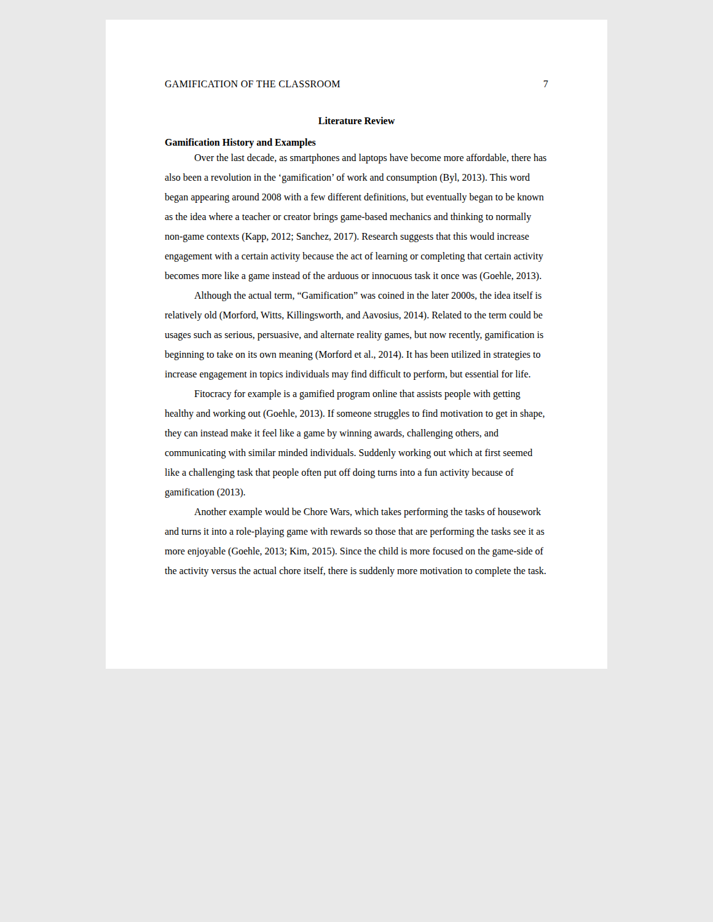Gamification of the Classroom 7
Literature Review
Gamification History and Examples
Over the last decade, as smartphones and laptops have become more affordable, there has also been a revolution in the ‘gamification’ of work and consumption (Byl, 2013). This word began appearing around 2008 with a few different definitions, but eventually began to be known as the idea where a teacher or creator brings game-based mechanics and thinking to normally non-game contexts (Kapp, 2012; Sanchez, 2017). Research suggests that this would increase engagement with a certain activity because the act of learning or completing that certain activity becomes more like a game instead of the arduous or innocuous task it once was (Goehle, 2013).
Although the actual term, “Gamification” was coined in the later 2000s, the idea itself is relatively old (Morford, Witts, Killingsworth, and Aavosius, 2014). Related to the term could be usages such as serious, persuasive, and alternate reality games, but now recently, gamification is beginning to take on its own meaning (Morford et al., 2014). It has been utilized in strategies to increase engagement in topics individuals may find difficult to perform, but essential for life.
Fitocracy for example is a gamified program online that assists people with getting healthy and working out (Goehle, 2013). If someone struggles to find motivation to get in shape, they can instead make it feel like a game by winning awards, challenging others, and communicating with similar minded individuals. Suddenly working out which at first seemed like a challenging task that people often put off doing turns into a fun activity because of gamification (2013).
Another example would be Chore Wars, which takes performing the tasks of housework and turns it into a role-playing game with rewards so those that are performing the tasks see it as more enjoyable (Goehle, 2013; Kim, 2015). Since the child is more focused on the game-side of the activity versus the actual chore itself, there is suddenly more motivation to complete the task.